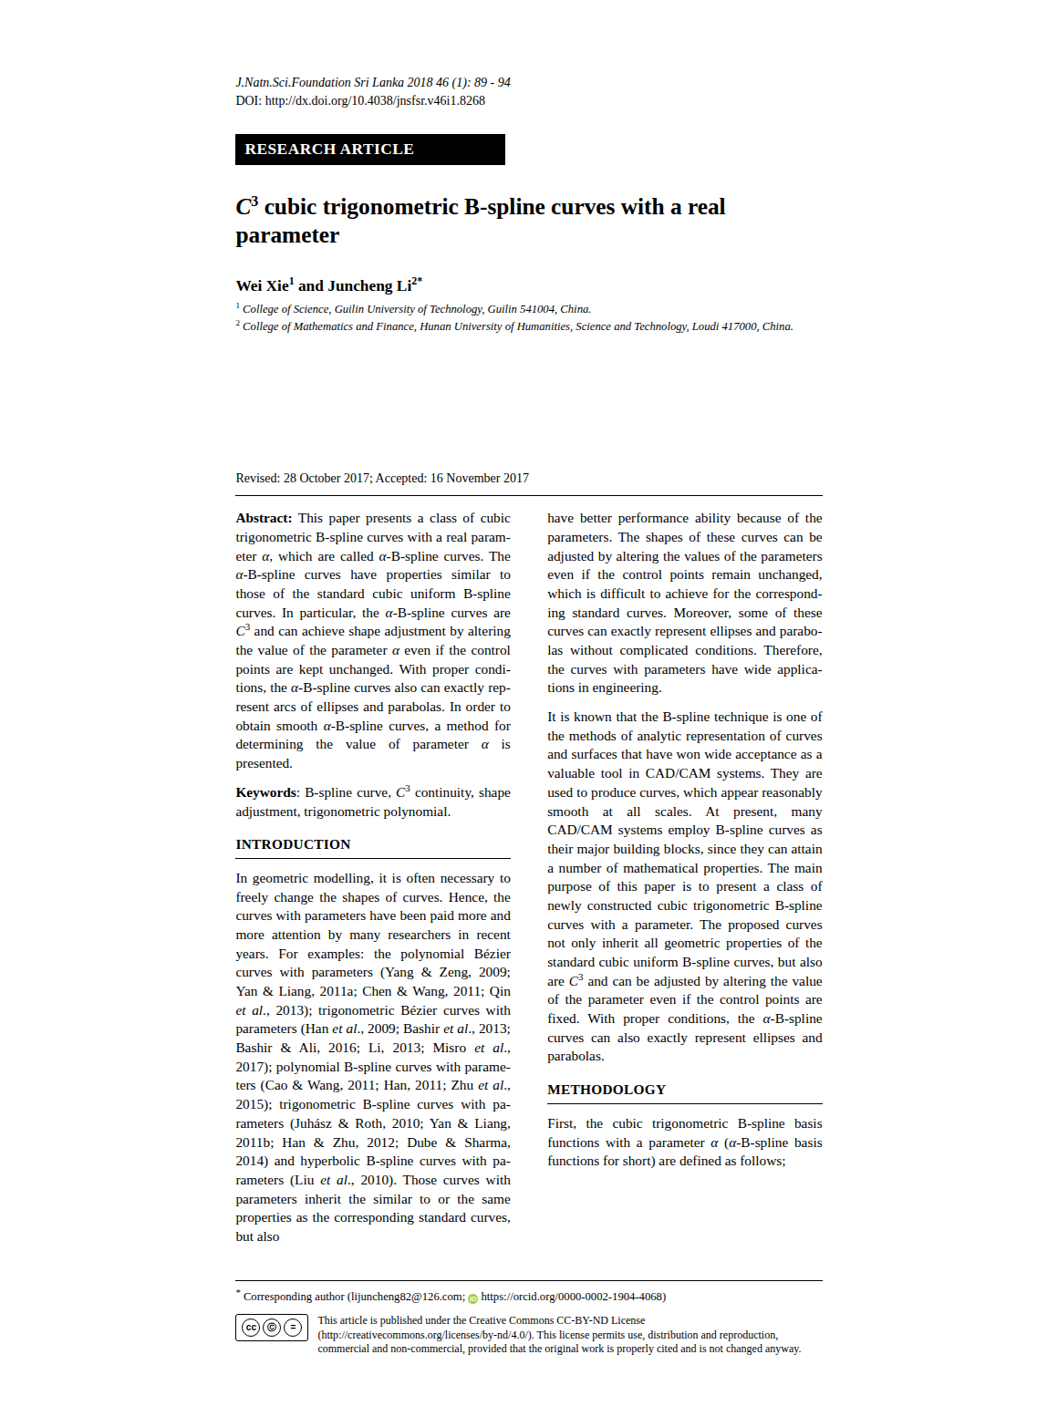J.Natn.Sci.Foundation Sri Lanka 2018 46 (1): 89 - 94
DOI: http://dx.doi.org/10.4038/jnsfsr.v46i1.8268
RESEARCH ARTICLE
C 3 cubic trigonometric B-spline curves with a real parameter
Wei Xie1 and Juncheng Li2*
1 College of Science, Guilin University of Technology, Guilin 541004, China.
2 College of Mathematics and Finance, Hunan University of Humanities, Science and Technology, Loudi 417000, China.
Revised: 28 October 2017; Accepted: 16 November 2017
Abstract: This paper presents a class of cubic trigonometric B-spline curves with a real parameter α, which are called α-B-spline curves. The α-B-spline curves have properties similar to those of the standard cubic uniform B-spline curves. In particular, the α-B-spline curves are C3 and can achieve shape adjustment by altering the value of the parameter α even if the control points are kept unchanged. With proper conditions, the α-B-spline curves also can exactly represent arcs of ellipses and parabolas. In order to obtain smooth α-B-spline curves, a method for determining the value of parameter α is presented.
Keywords: B-spline curve, C3 continuity, shape adjustment, trigonometric polynomial.
INTRODUCTION
In geometric modelling, it is often necessary to freely change the shapes of curves. Hence, the curves with parameters have been paid more and more attention by many researchers in recent years. For examples: the polynomial Bézier curves with parameters (Yang & Zeng, 2009; Yan & Liang, 2011a; Chen & Wang, 2011; Qin et al., 2013); trigonometric Bézier curves with parameters (Han et al., 2009; Bashir et al., 2013; Bashir & Ali, 2016; Li, 2013; Misro et al., 2017); polynomial B-spline curves with parameters (Cao & Wang, 2011; Han, 2011; Zhu et al., 2015); trigonometric B-spline curves with parameters (Juhász & Roth, 2010; Yan & Liang, 2011b; Han & Zhu, 2012; Dube & Sharma, 2014) and hyperbolic B-spline curves with parameters (Liu et al., 2010). Those curves with parameters inherit the similar to or the same properties as the corresponding standard curves, but also
have better performance ability because of the parameters. The shapes of these curves can be adjusted by altering the values of the parameters even if the control points remain unchanged, which is difficult to achieve for the corresponding standard curves. Moreover, some of these curves can exactly represent ellipses and parabolas without complicated conditions. Therefore, the curves with parameters have wide applications in engineering.
It is known that the B-spline technique is one of the methods of analytic representation of curves and surfaces that have won wide acceptance as a valuable tool in CAD/CAM systems. They are used to produce curves, which appear reasonably smooth at all scales. At present, many CAD/CAM systems employ B-spline curves as their major building blocks, since they can attain a number of mathematical properties. The main purpose of this paper is to present a class of newly constructed cubic trigonometric B-spline curves with a parameter. The proposed curves not only inherit all geometric properties of the standard cubic uniform B-spline curves, but also are C3 and can be adjusted by altering the value of the parameter even if the control points are fixed. With proper conditions, the α-B-spline curves can also exactly represent ellipses and parabolas.
METHODOLOGY
First, the cubic trigonometric B-spline basis functions with a parameter α (α-B-spline basis functions for short) are defined as follows;
* Corresponding author (lijuncheng82@126.com; iD https://orcid.org/0000-0002-1904-4068)
cc Ⓒ =
This article is published under the Creative Commons CC-BY-ND License (http://creativecommons.org/licenses/by-nd/4.0/). This license permits use, distribution and reproduction, commercial and non-commercial, provided that the original work is properly cited and is not changed anyway.